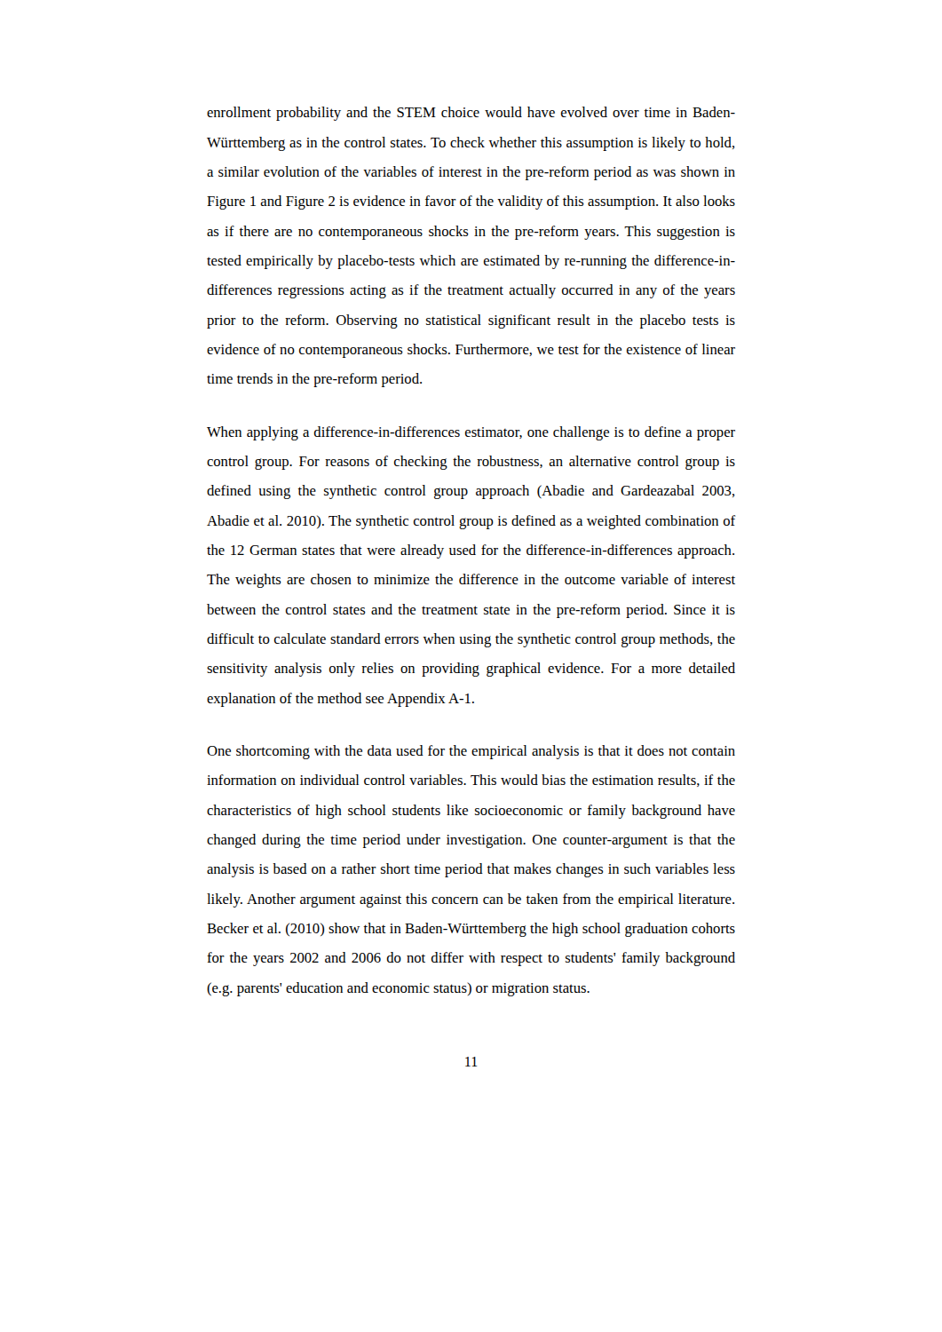enrollment probability and the STEM choice would have evolved over time in Baden-Württemberg as in the control states. To check whether this assumption is likely to hold, a similar evolution of the variables of interest in the pre-reform period as was shown in Figure 1 and Figure 2 is evidence in favor of the validity of this assumption. It also looks as if there are no contemporaneous shocks in the pre-reform years. This suggestion is tested empirically by placebo-tests which are estimated by re-running the difference-in-differences regressions acting as if the treatment actually occurred in any of the years prior to the reform. Observing no statistical significant result in the placebo tests is evidence of no contemporaneous shocks. Furthermore, we test for the existence of linear time trends in the pre-reform period.
When applying a difference-in-differences estimator, one challenge is to define a proper control group. For reasons of checking the robustness, an alternative control group is defined using the synthetic control group approach (Abadie and Gardeazabal 2003, Abadie et al. 2010). The synthetic control group is defined as a weighted combination of the 12 German states that were already used for the difference-in-differences approach. The weights are chosen to minimize the difference in the outcome variable of interest between the control states and the treatment state in the pre-reform period. Since it is difficult to calculate standard errors when using the synthetic control group methods, the sensitivity analysis only relies on providing graphical evidence. For a more detailed explanation of the method see Appendix A-1.
One shortcoming with the data used for the empirical analysis is that it does not contain information on individual control variables. This would bias the estimation results, if the characteristics of high school students like socioeconomic or family background have changed during the time period under investigation. One counter-argument is that the analysis is based on a rather short time period that makes changes in such variables less likely. Another argument against this concern can be taken from the empirical literature. Becker et al. (2010) show that in Baden-Württemberg the high school graduation cohorts for the years 2002 and 2006 do not differ with respect to students' family background (e.g. parents' education and economic status) or migration status.
11